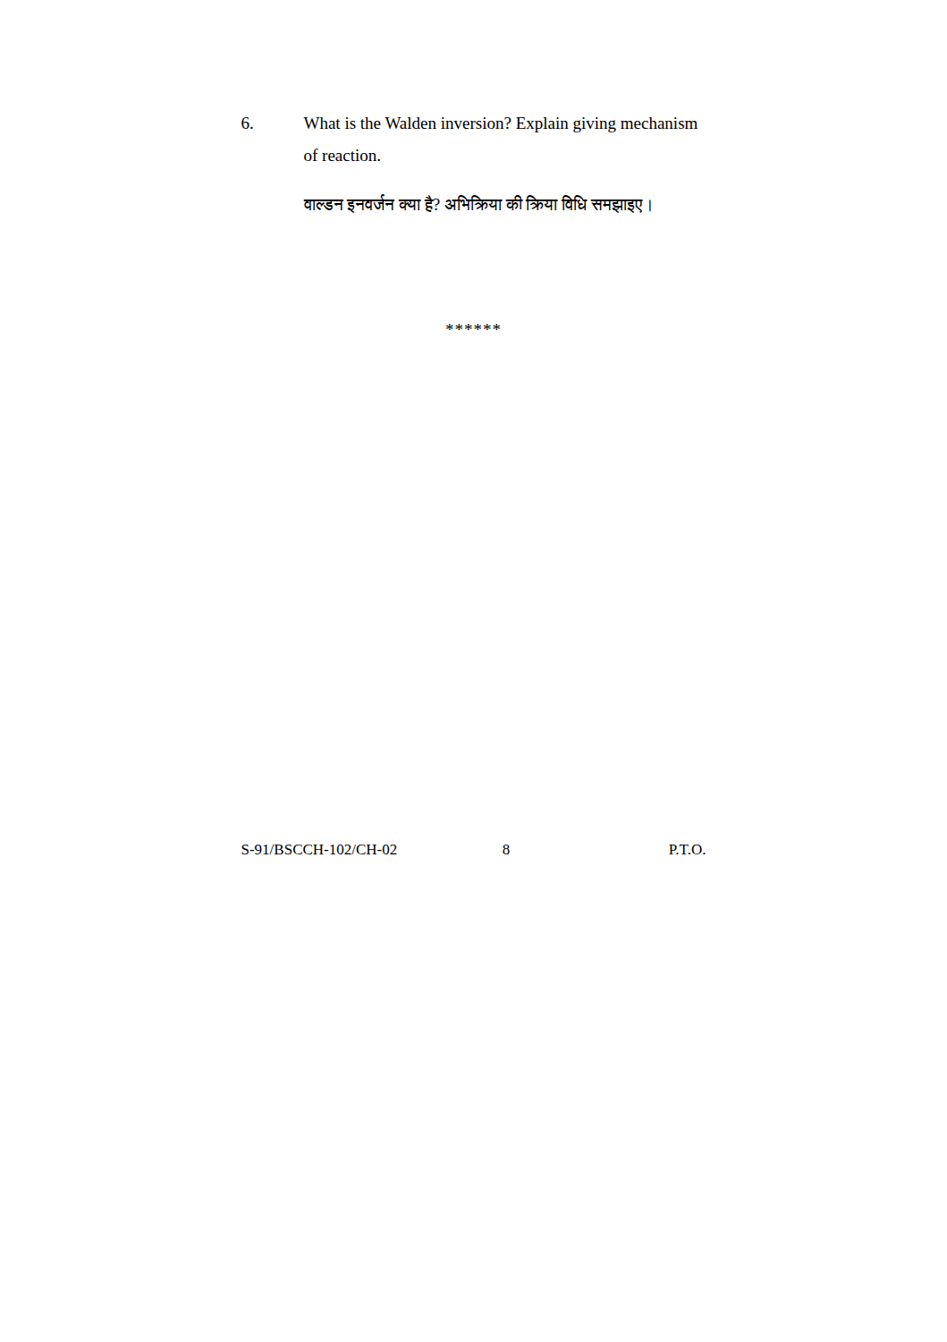6.
What is the Walden inversion? Explain giving mechanism of reaction.
वाल्डन इनवर्जन क्या है? अभिक्रिया की क्रिया विधि समझाइए।
******
S-91/BSCCH-102/CH-02
8
P.T.O.